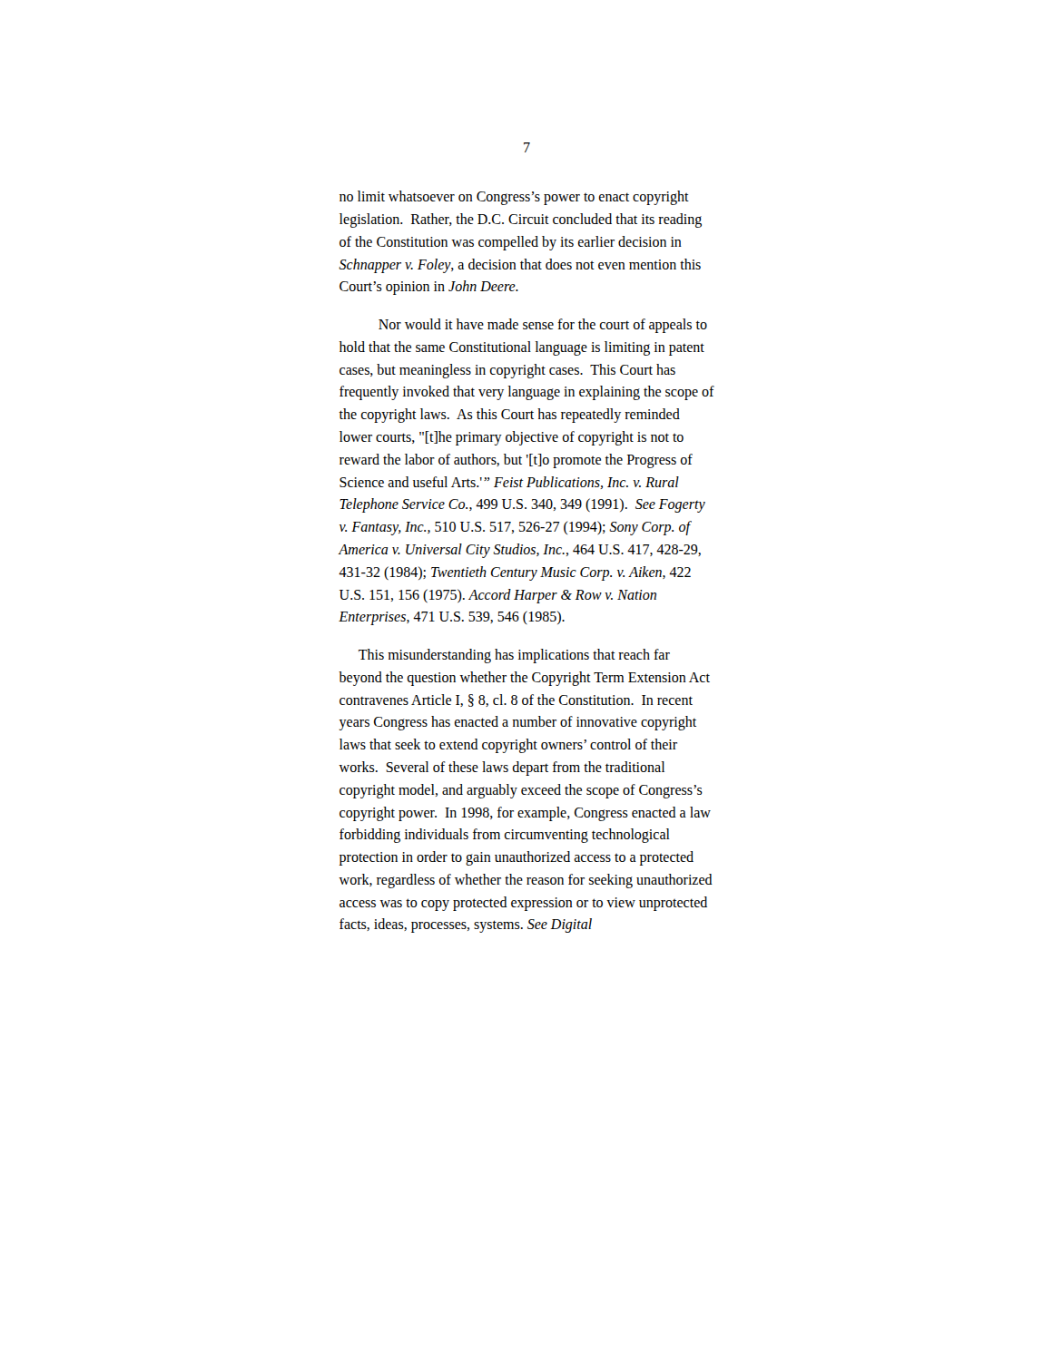7
no limit whatsoever on Congress’s power to enact copyright legislation. Rather, the D.C. Circuit concluded that its reading of the Constitution was compelled by its earlier decision in Schnapper v. Foley, a decision that does not even mention this Court’s opinion in John Deere.
Nor would it have made sense for the court of appeals to hold that the same Constitutional language is limiting in patent cases, but meaningless in copyright cases. This Court has frequently invoked that very language in explaining the scope of the copyright laws. As this Court has repeatedly reminded lower courts, "[t]he primary objective of copyright is not to reward the labor of authors, but '[t]o promote the Progress of Science and useful Arts.'” Feist Publications, Inc. v. Rural Telephone Service Co., 499 U.S. 340, 349 (1991). See Fogerty v. Fantasy, Inc., 510 U.S. 517, 526-27 (1994); Sony Corp. of America v. Universal City Studios, Inc., 464 U.S. 417, 428-29, 431-32 (1984); Twentieth Century Music Corp. v. Aiken, 422 U.S. 151, 156 (1975). Accord Harper & Row v. Nation Enterprises, 471 U.S. 539, 546 (1985).
This misunderstanding has implications that reach far beyond the question whether the Copyright Term Extension Act contravenes Article I, § 8, cl. 8 of the Constitution. In recent years Congress has enacted a number of innovative copyright laws that seek to extend copyright owners’ control of their works. Several of these laws depart from the traditional copyright model, and arguably exceed the scope of Congress’s copyright power. In 1998, for example, Congress enacted a law forbidding individuals from circumventing technological protection in order to gain unauthorized access to a protected work, regardless of whether the reason for seeking unauthorized access was to copy protected expression or to view unprotected facts, ideas, processes, systems. See Digital